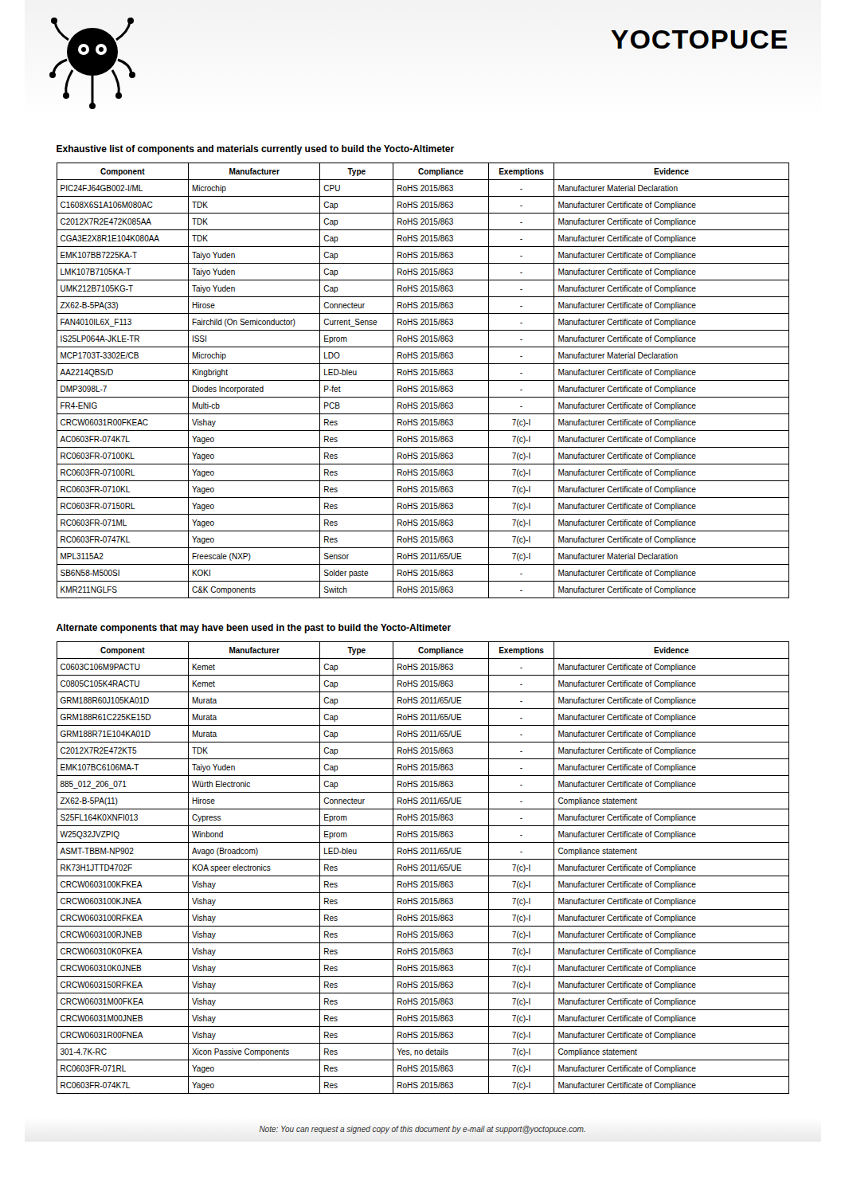YOCTOPUCE
Exhaustive list of components and materials currently used to build the Yocto-Altimeter
| Component | Manufacturer | Type | Compliance | Exemptions | Evidence |
| --- | --- | --- | --- | --- | --- |
| PIC24FJ64GB002-I/ML | Microchip | CPU | RoHS 2015/863 | - | Manufacturer Material Declaration |
| C1608X6S1A106M080AC | TDK | Cap | RoHS 2015/863 | - | Manufacturer Certificate of Compliance |
| C2012X7R2E472K085AA | TDK | Cap | RoHS 2015/863 | - | Manufacturer Certificate of Compliance |
| CGA3E2X8R1E104K080AA | TDK | Cap | RoHS 2015/863 | - | Manufacturer Certificate of Compliance |
| EMK107BB7225KA-T | Taiyo Yuden | Cap | RoHS 2015/863 | - | Manufacturer Certificate of Compliance |
| LMK107B7105KA-T | Taiyo Yuden | Cap | RoHS 2015/863 | - | Manufacturer Certificate of Compliance |
| UMK212B7105KG-T | Taiyo Yuden | Cap | RoHS 2015/863 | - | Manufacturer Certificate of Compliance |
| ZX62-B-5PA(33) | Hirose | Connecteur | RoHS 2015/863 | - | Manufacturer Certificate of Compliance |
| FAN4010IL6X_F113 | Fairchild (On Semiconductor) | Current_Sense | RoHS 2015/863 | - | Manufacturer Certificate of Compliance |
| IS25LP064A-JKLE-TR | ISSI | Eprom | RoHS 2015/863 | - | Manufacturer Certificate of Compliance |
| MCP1703T-3302E/CB | Microchip | LDO | RoHS 2015/863 | - | Manufacturer Material Declaration |
| AA2214QBS/D | Kingbright | LED-bleu | RoHS 2015/863 | - | Manufacturer Certificate of Compliance |
| DMP3098L-7 | Diodes Incorporated | P-fet | RoHS 2015/863 | - | Manufacturer Certificate of Compliance |
| FR4-ENIG | Multi-cb | PCB | RoHS 2015/863 | - | Manufacturer Certificate of Compliance |
| CRCW06031R00FKEAC | Vishay | Res | RoHS 2015/863 | 7(c)-I | Manufacturer Certificate of Compliance |
| AC0603FR-074K7L | Yageo | Res | RoHS 2015/863 | 7(c)-I | Manufacturer Certificate of Compliance |
| RC0603FR-07100KL | Yageo | Res | RoHS 2015/863 | 7(c)-I | Manufacturer Certificate of Compliance |
| RC0603FR-07100RL | Yageo | Res | RoHS 2015/863 | 7(c)-I | Manufacturer Certificate of Compliance |
| RC0603FR-0710KL | Yageo | Res | RoHS 2015/863 | 7(c)-I | Manufacturer Certificate of Compliance |
| RC0603FR-07150RL | Yageo | Res | RoHS 2015/863 | 7(c)-I | Manufacturer Certificate of Compliance |
| RC0603FR-071ML | Yageo | Res | RoHS 2015/863 | 7(c)-I | Manufacturer Certificate of Compliance |
| RC0603FR-0747KL | Yageo | Res | RoHS 2015/863 | 7(c)-I | Manufacturer Certificate of Compliance |
| MPL3115A2 | Freescale (NXP) | Sensor | RoHS 2011/65/UE | 7(c)-I | Manufacturer Material Declaration |
| SB6N58-M500SI | KOKI | Solder paste | RoHS 2015/863 | - | Manufacturer Certificate of Compliance |
| KMR211NGLFS | C&K Components | Switch | RoHS 2015/863 | - | Manufacturer Certificate of Compliance |
Alternate components that may have been used in the past to build the Yocto-Altimeter
| Component | Manufacturer | Type | Compliance | Exemptions | Evidence |
| --- | --- | --- | --- | --- | --- |
| C0603C106M9PACTU | Kemet | Cap | RoHS 2015/863 | - | Manufacturer Certificate of Compliance |
| C0805C105K4RACTU | Kemet | Cap | RoHS 2015/863 | - | Manufacturer Certificate of Compliance |
| GRM188R60J105KA01D | Murata | Cap | RoHS 2011/65/UE | - | Manufacturer Certificate of Compliance |
| GRM188R61C225KE15D | Murata | Cap | RoHS 2011/65/UE | - | Manufacturer Certificate of Compliance |
| GRM188R71E104KA01D | Murata | Cap | RoHS 2011/65/UE | - | Manufacturer Certificate of Compliance |
| C2012X7R2E472KT5 | TDK | Cap | RoHS 2015/863 | - | Manufacturer Certificate of Compliance |
| EMK107BC6106MA-T | Taiyo Yuden | Cap | RoHS 2015/863 | - | Manufacturer Certificate of Compliance |
| 885_012_206_071 | Würth Electronic | Cap | RoHS 2015/863 | - | Manufacturer Certificate of Compliance |
| ZX62-B-5PA(11) | Hirose | Connecteur | RoHS 2011/65/UE | - | Compliance statement |
| S25FL164K0XNFI013 | Cypress | Eprom | RoHS 2015/863 | - | Manufacturer Certificate of Compliance |
| W25Q32JVZPIQ | Winbond | Eprom | RoHS 2015/863 | - | Manufacturer Certificate of Compliance |
| ASMT-TBBM-NP902 | Avago (Broadcom) | LED-bleu | RoHS 2011/65/UE | - | Compliance statement |
| RK73H1JTTD4702F | KOA speer electronics | Res | RoHS 2011/65/UE | 7(c)-I | Manufacturer Certificate of Compliance |
| CRCW0603100KFKEA | Vishay | Res | RoHS 2015/863 | 7(c)-I | Manufacturer Certificate of Compliance |
| CRCW0603100KJNEA | Vishay | Res | RoHS 2015/863 | 7(c)-I | Manufacturer Certificate of Compliance |
| CRCW0603100RFKEA | Vishay | Res | RoHS 2015/863 | 7(c)-I | Manufacturer Certificate of Compliance |
| CRCW0603100RJNEB | Vishay | Res | RoHS 2015/863 | 7(c)-I | Manufacturer Certificate of Compliance |
| CRCW060310K0FKEA | Vishay | Res | RoHS 2015/863 | 7(c)-I | Manufacturer Certificate of Compliance |
| CRCW060310K0JNEB | Vishay | Res | RoHS 2015/863 | 7(c)-I | Manufacturer Certificate of Compliance |
| CRCW0603150RFKEA | Vishay | Res | RoHS 2015/863 | 7(c)-I | Manufacturer Certificate of Compliance |
| CRCW06031M00FKEA | Vishay | Res | RoHS 2015/863 | 7(c)-I | Manufacturer Certificate of Compliance |
| CRCW06031M00JNEB | Vishay | Res | RoHS 2015/863 | 7(c)-I | Manufacturer Certificate of Compliance |
| CRCW06031R00FNEA | Vishay | Res | RoHS 2015/863 | 7(c)-I | Manufacturer Certificate of Compliance |
| 301-4.7K-RC | Xicon Passive Components | Res | Yes, no details | 7(c)-I | Compliance statement |
| RC0603FR-071RL | Yageo | Res | RoHS 2015/863 | 7(c)-I | Manufacturer Certificate of Compliance |
| RC0603FR-074K7L | Yageo | Res | RoHS 2015/863 | 7(c)-I | Manufacturer Certificate of Compliance |
Note: You can request a signed copy of this document by e-mail at support@yoctopuce.com.